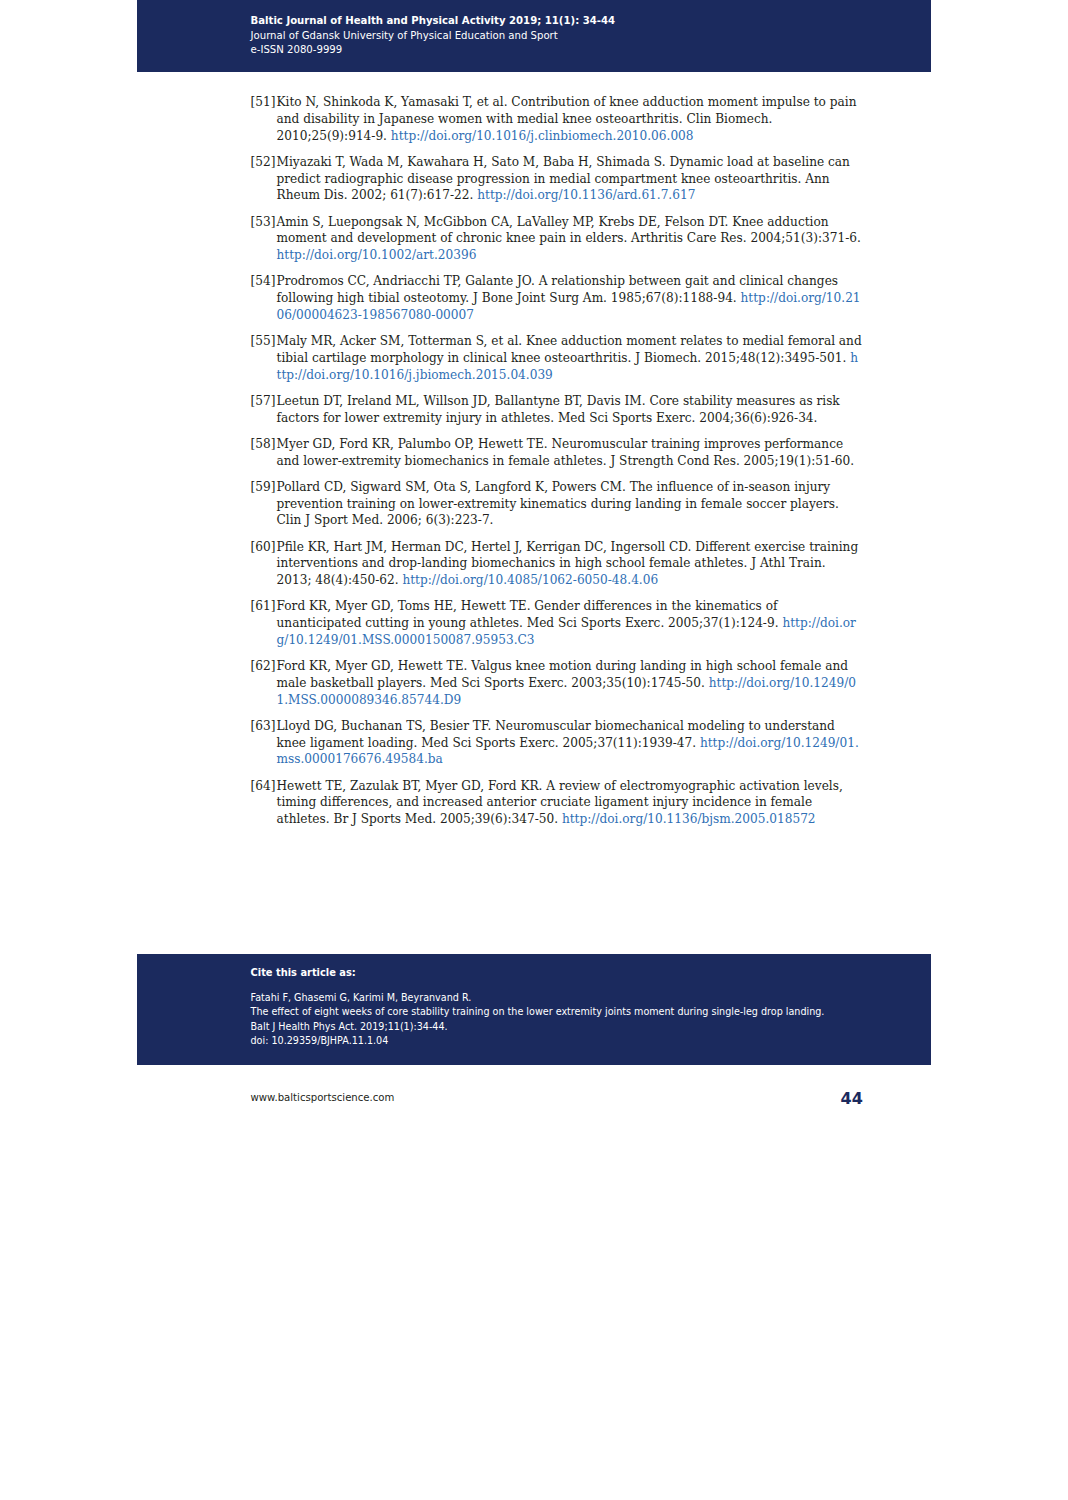Baltic Journal of Health and Physical Activity 2019; 11(1): 34-44
Journal of Gdansk University of Physical Education and Sport
e-ISSN 2080-9999
[51] Kito N, Shinkoda K, Yamasaki T, et al. Contribution of knee adduction moment impulse to pain and disability in Japanese women with medial knee osteoarthritis. Clin Biomech. 2010;25(9):914-9. http://doi.org/10.1016/j.clinbiomech.2010.06.008
[52] Miyazaki T, Wada M, Kawahara H, Sato M, Baba H, Shimada S. Dynamic load at baseline can predict radiographic disease progression in medial compartment knee osteoarthritis. Ann Rheum Dis. 2002; 61(7):617-22. http://doi.org/10.1136/ard.61.7.617
[53] Amin S, Luepongsak N, McGibbon CA, LaValley MP, Krebs DE, Felson DT. Knee adduction moment and development of chronic knee pain in elders. Arthritis Care Res. 2004;51(3):371-6. http://doi.org/10.1002/art.20396
[54] Prodromos CC, Andriacchi TP, Galante JO. A relationship between gait and clinical changes following high tibial osteotomy. J Bone Joint Surg Am. 1985;67(8):1188-94. http://doi.org/10.2106/00004623-198567080-00007
[55] Maly MR, Acker SM, Totterman S, et al. Knee adduction moment relates to medial femoral and tibial cartilage morphology in clinical knee osteoarthritis. J Biomech. 2015;48(12):3495-501. http://doi.org/10.1016/j.jbiomech.2015.04.039
[57] Leetun DT, Ireland ML, Willson JD, Ballantyne BT, Davis IM. Core stability measures as risk factors for lower extremity injury in athletes. Med Sci Sports Exerc. 2004;36(6):926-34.
[58] Myer GD, Ford KR, Palumbo OP, Hewett TE. Neuromuscular training improves performance and lower-extremity biomechanics in female athletes. J Strength Cond Res. 2005;19(1):51-60.
[59] Pollard CD, Sigward SM, Ota S, Langford K, Powers CM. The influence of in-season injury prevention training on lower-extremity kinematics during landing in female soccer players. Clin J Sport Med. 2006; 6(3):223-7.
[60] Pfile KR, Hart JM, Herman DC, Hertel J, Kerrigan DC, Ingersoll CD. Different exercise training interventions and drop-landing biomechanics in high school female athletes. J Athl Train. 2013; 48(4):450-62. http://doi.org/10.4085/1062-6050-48.4.06
[61] Ford KR, Myer GD, Toms HE, Hewett TE. Gender differences in the kinematics of unanticipated cutting in young athletes. Med Sci Sports Exerc. 2005;37(1):124-9. http://doi.org/10.1249/01.MSS.0000150087.95953.C3
[62] Ford KR, Myer GD, Hewett TE. Valgus knee motion during landing in high school female and male basketball players. Med Sci Sports Exerc. 2003;35(10):1745-50. http://doi.org/10.1249/01.MSS.0000089346.85744.D9
[63] Lloyd DG, Buchanan TS, Besier TF. Neuromuscular biomechanical modeling to understand knee ligament loading. Med Sci Sports Exerc. 2005;37(11):1939-47. http://doi.org/10.1249/01.mss.0000176676.49584.ba
[64] Hewett TE, Zazulak BT, Myer GD, Ford KR. A review of electromyographic activation levels, timing differences, and increased anterior cruciate ligament injury incidence in female athletes. Br J Sports Med. 2005;39(6):347-50. http://doi.org/10.1136/bjsm.2005.018572
Cite this article as:
Fatahi F, Ghasemi G, Karimi M, Beyranvand R.
The effect of eight weeks of core stability training on the lower extremity joints moment during single-leg drop landing.
Balt J Health Phys Act. 2019;11(1):34-44.
doi: 10.29359/BJHPA.11.1.04
www.balticsportscience.com 44